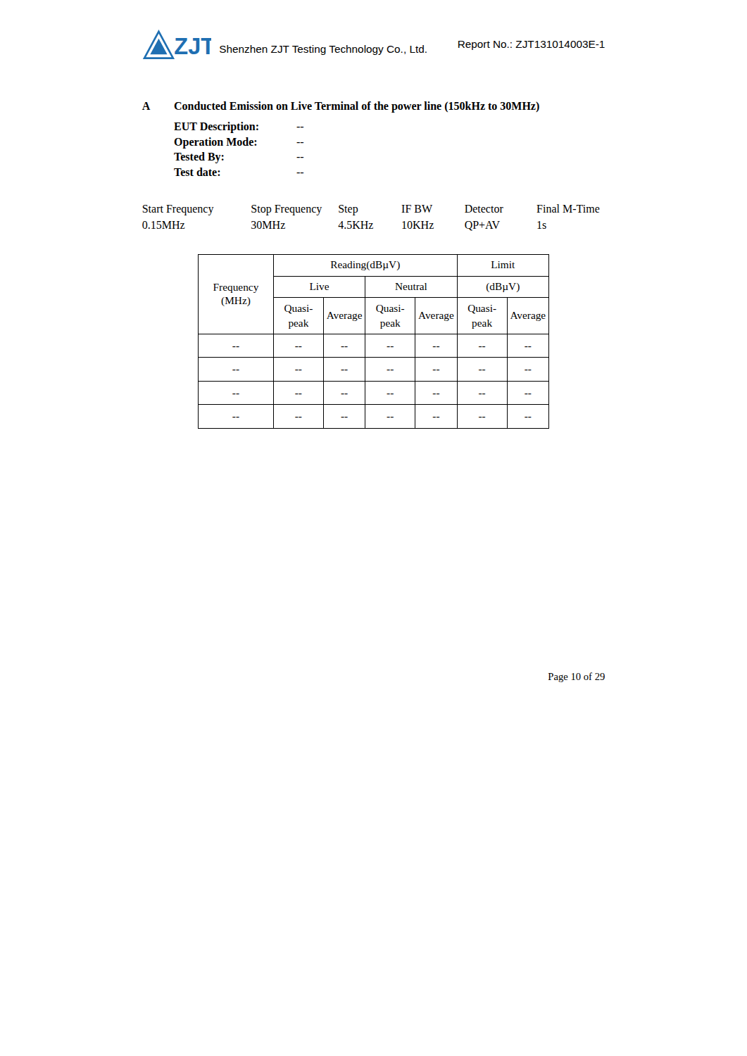ZJT
Shenzhen ZJT Testing Technology Co., Ltd.
Report No.: ZJT131014003E-1
A
Conducted Emission on Live Terminal of the power line (150kHz to 30MHz)
EUT Description:
--
Operation Mode:
--
Tested By:
--
Test date:
--
| Start Frequency | Stop Frequency | Step | IF BW | Detector | Final M-Time |
| 0.15MHz | 30MHz | 4.5KHz | 10KHz | QP+AV | 1s |
| Frequency (MHz) | Reading(dBµV) | Limit |
| --- | --- | --- |
| Live | Neutral | (dBµV) |
| Quasi-peak | Average | Quasi-peak | Average | Quasi-peak | Average |
| -- | -- | -- | -- | -- | -- | -- |
| -- | -- | -- | -- | -- | -- | -- |
| -- | -- | -- | -- | -- | -- | -- |
| -- | -- | -- | -- | -- | -- | -- |
Page 10 of 29